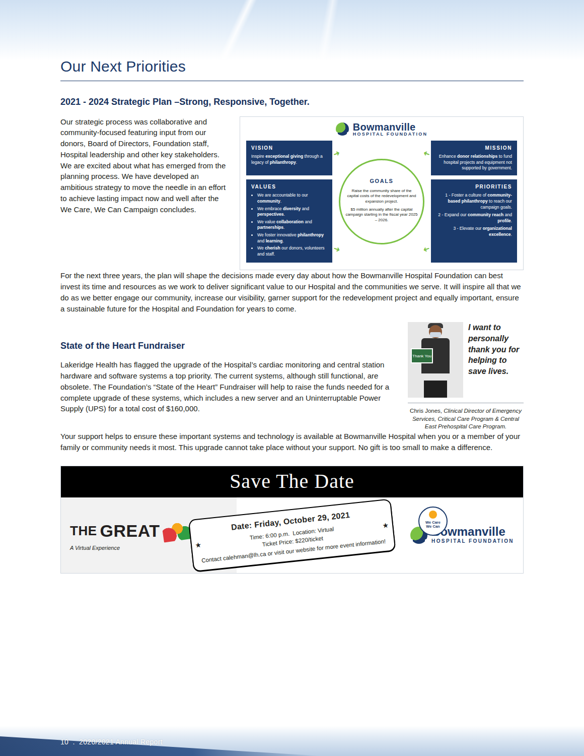Our Next Priorities
2021 - 2024 Strategic Plan –Strong, Responsive, Together.
Our strategic process was collaborative and community-focused featuring input from our donors, Board of Directors, Foundation staff, Hospital leadership and other key stakeholders. We are excited about what has emerged from the planning process. We have developed an ambitious strategy to move the needle in an effort to achieve lasting impact now and well after the We Care, We Can Campaign concludes.
Bowmanville
HOSPITAL FOUNDATION
VISION
Inspire exceptional giving through a legacy of philanthropy.
➜ ➜ ➜ ➜
GOALS
Raise the community share of the capital costs of the redevelopment and expansion project.
$5 million annually after the capital campaign starting in the fiscal year 2025 – 2026.
MISSION
Enhance donor relationships to fund hospital projects and equipment not supported by government.
VALUES
We are accountable to our community.
We embrace diversity and perspectives.
We value collaboration and partnerships.
We foster innovative philanthropy and learning.
We cherish our donors, volunteers and staff.
PRIORITIES
1 - Foster a culture of community-based philanthropy to reach our campaign goals.
2 - Expand our community reach and profile.
3 - Elevate our organizational excellence.
For the next three years, the plan will shape the decisions made every day about how the Bowmanville Hospital Foundation can best invest its time and resources as we work to deliver significant value to our Hospital and the communities we serve. It will inspire all that we do as we better engage our community, increase our visibility, garner support for the redevelopment project and equally important, ensure a sustainable future for the Hospital and Foundation for years to come.
State of the Heart Fundraiser
Lakeridge Health has flagged the upgrade of the Hospital’s cardiac monitoring and central station hardware and software systems a top priority. The current systems, although still functional, are obsolete. The Foundation’s “State of the Heart” Fundraiser will help to raise the funds needed for a complete upgrade of these systems, which includes a new server and an Uninterruptable Power Supply (UPS) for a total cost of $160,000.
Thank You
I want to personally thank you for helping to save lives.
Chris Jones, Clinical Director of Emergency Services, Critical Care Program & Central East Prehospital Care Program.
Your support helps to ensure these important systems and technology is available at Bowmanville Hospital when you or a member of your family or community needs it most. This upgrade cannot take place without your support. No gift is too small to make a difference.
Save The Date
THE GREAT ESCAPE
A Virtual Experience
★ ★
Date: Friday, October 29, 2021
Time: 6:00 p.m. Location: Virtual
Ticket Price: $220/ticket
Contact calehman@lh.ca or visit our website for more event information!
We Care
We Can
Bowmanville
HOSPITAL FOUNDATION
10 . 2020/2021 Annual Report